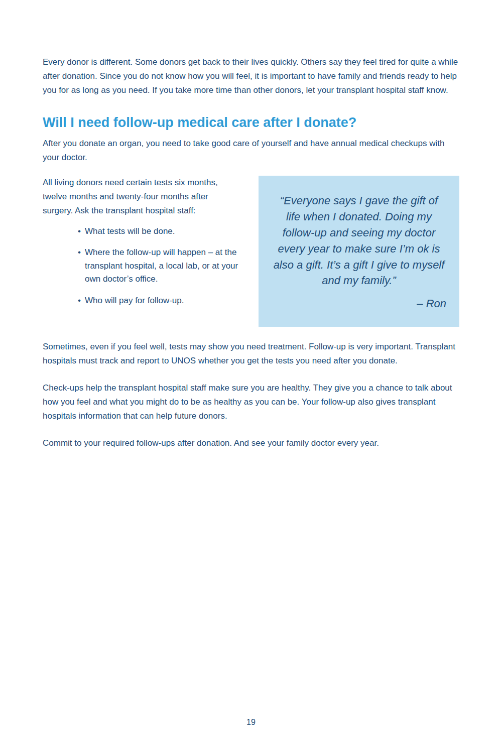Every donor is different. Some donors get back to their lives quickly. Others say they feel tired for quite a while after donation. Since you do not know how you will feel, it is important to have family and friends ready to help you for as long as you need. If you take more time than other donors, let your transplant hospital staff know.
Will I need follow-up medical care after I donate?
After you donate an organ, you need to take good care of yourself and have annual medical checkups with your doctor.
All living donors need certain tests six months, twelve months and twenty-four months after surgery. Ask the transplant hospital staff:
What tests will be done.
Where the follow-up will happen – at the transplant hospital, a local lab, or at your own doctor’s office.
Who will pay for follow-up.
“Everyone says I gave the gift of life when I donated. Doing my follow-up and seeing my doctor every year to make sure I’m ok is also a gift. It’s a gift I give to myself and my family.” – Ron
Sometimes, even if you feel well, tests may show you need treatment. Follow-up is very important. Transplant hospitals must track and report to UNOS whether you get the tests you need after you donate.
Check-ups help the transplant hospital staff make sure you are healthy. They give you a chance to talk about how you feel and what you might do to be as healthy as you can be. Your follow-up also gives transplant hospitals information that can help future donors.
Commit to your required follow-ups after donation. And see your family doctor every year.
19